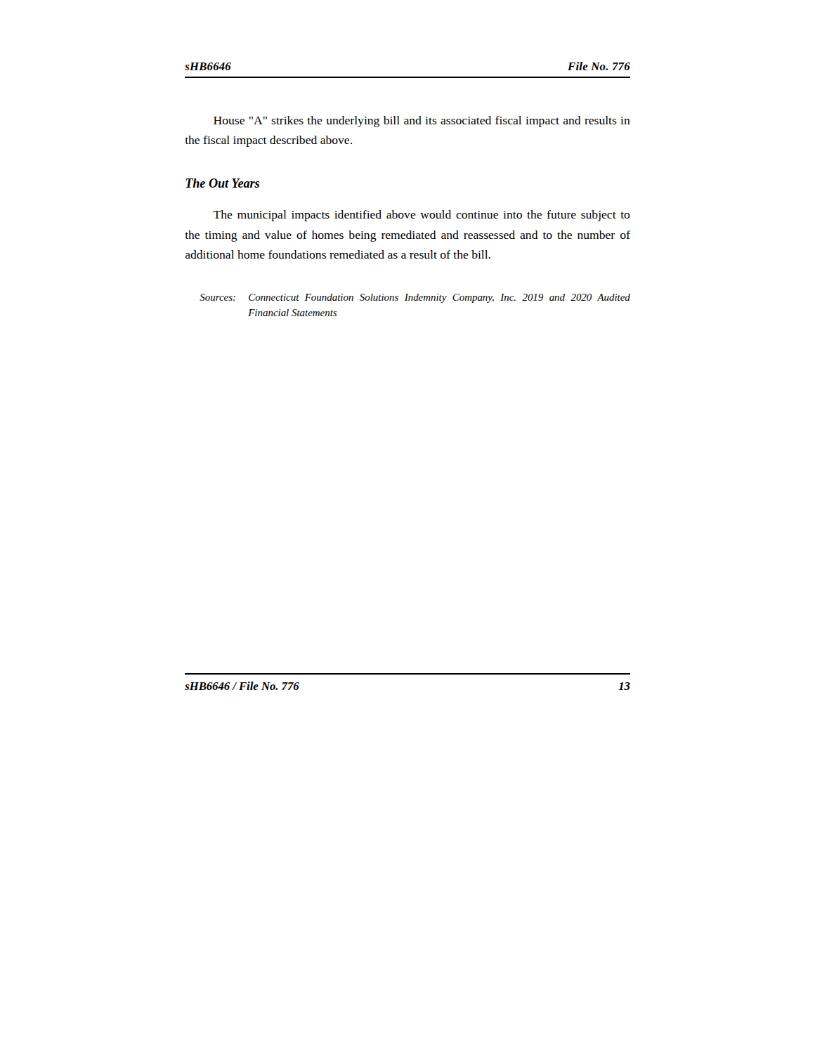sHB6646 File No. 776
House "A" strikes the underlying bill and its associated fiscal impact and results in the fiscal impact described above.
The Out Years
The municipal impacts identified above would continue into the future subject to the timing and value of homes being remediated and reassessed and to the number of additional home foundations remediated as a result of the bill.
Sources: Connecticut Foundation Solutions Indemnity Company, Inc. 2019 and 2020 Audited Financial Statements
sHB6646 / File No. 776 13